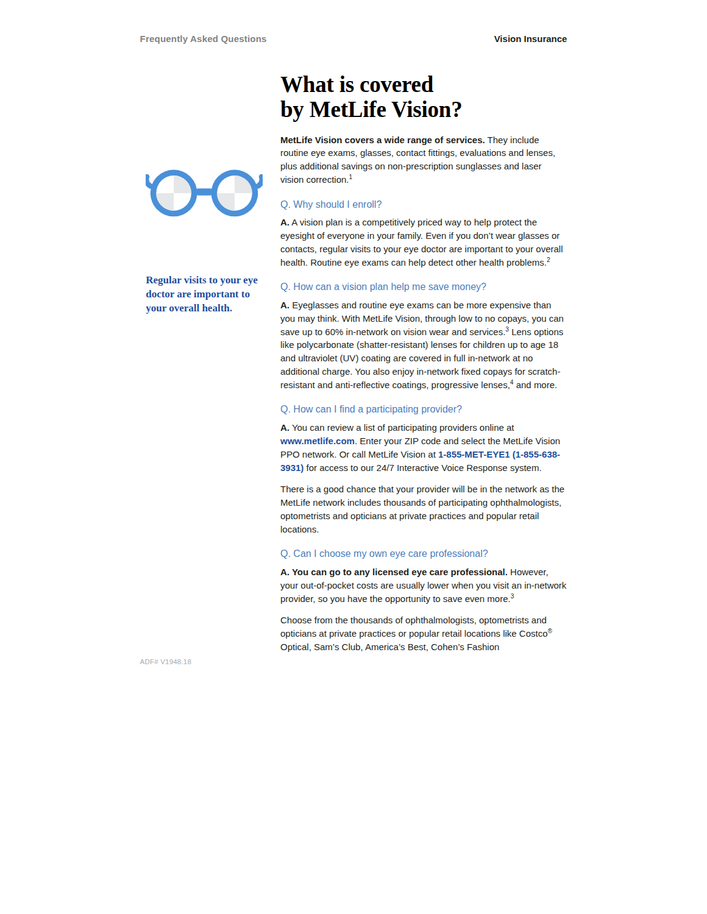Frequently Asked Questions
Vision Insurance
Regular visits to your eye doctor are important to your overall health.
What is covered
by MetLife Vision?
MetLife Vision covers a wide range of services. They include routine eye exams, glasses, contact fittings, evaluations and lenses, plus additional savings on non-prescription sunglasses and laser vision correction.1
Q. Why should I enroll?
A. A vision plan is a competitively priced way to help protect the eyesight of everyone in your family. Even if you don’t wear glasses or contacts, regular visits to your eye doctor are important to your overall health. Routine eye exams can help detect other health problems.2
Q. How can a vision plan help me save money?
A. Eyeglasses and routine eye exams can be more expensive than you may think. With MetLife Vision, through low to no copays, you can save up to 60% in-network on vision wear and services.3 Lens options like polycarbonate (shatter-resistant) lenses for children up to age 18 and ultraviolet (UV) coating are covered in full in-network at no additional charge. You also enjoy in-network fixed copays for scratch-resistant and anti-reflective coatings, progressive lenses,4 and more.
Q. How can I find a participating provider?
A. You can review a list of participating providers online at www.metlife.com. Enter your ZIP code and select the MetLife Vision PPO network. Or call MetLife Vision at 1-855-MET-EYE1 (1-855-638-3931) for access to our 24/7 Interactive Voice Response system.
There is a good chance that your provider will be in the network as the MetLife network includes thousands of participating ophthalmologists, optometrists and opticians at private practices and popular retail locations.
Q. Can I choose my own eye care professional?
A. You can go to any licensed eye care professional. However, your out-of-pocket costs are usually lower when you visit an in-network provider, so you have the opportunity to save even more.3
Choose from the thousands of ophthalmologists, optometrists and opticians at private practices or popular retail locations like Costco® Optical, Sam’s Club, America’s Best, Cohen’s Fashion
ADF# V1948.18